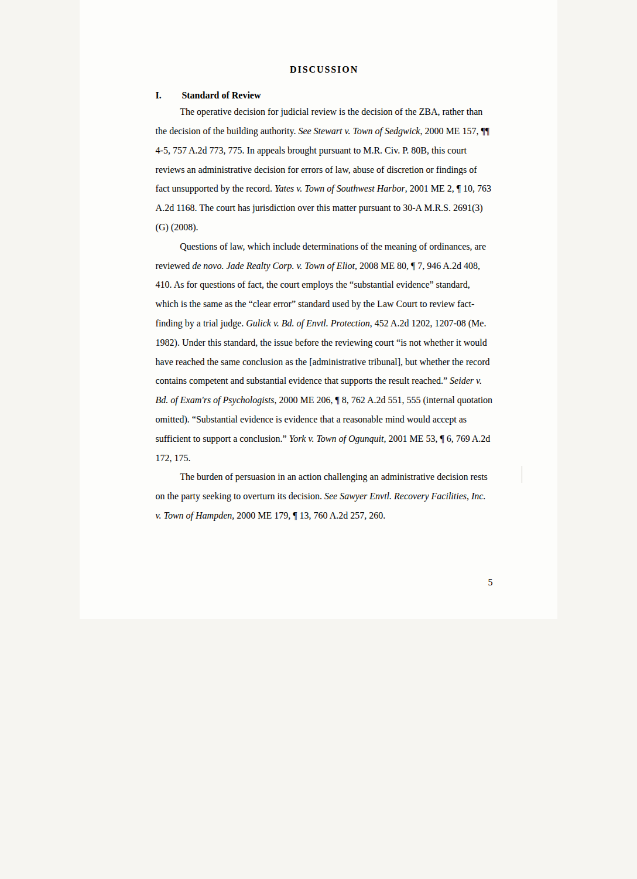DISCUSSION
I. Standard of Review
The operative decision for judicial review is the decision of the ZBA, rather than the decision of the building authority. See Stewart v. Town of Sedgwick, 2000 ME 157, ¶¶ 4-5, 757 A.2d 773, 775. In appeals brought pursuant to M.R. Civ. P. 80B, this court reviews an administrative decision for errors of law, abuse of discretion or findings of fact unsupported by the record. Yates v. Town of Southwest Harbor, 2001 ME 2, ¶ 10, 763 A.2d 1168. The court has jurisdiction over this matter pursuant to 30-A M.R.S. 2691(3)(G) (2008).
Questions of law, which include determinations of the meaning of ordinances, are reviewed de novo. Jade Realty Corp. v. Town of Eliot, 2008 ME 80, ¶ 7, 946 A.2d 408, 410. As for questions of fact, the court employs the “substantial evidence” standard, which is the same as the “clear error” standard used by the Law Court to review fact-finding by a trial judge. Gulick v. Bd. of Envtl. Protection, 452 A.2d 1202, 1207-08 (Me. 1982). Under this standard, the issue before the reviewing court “is not whether it would have reached the same conclusion as the [administrative tribunal], but whether the record contains competent and substantial evidence that supports the result reached.” Seider v. Bd. of Exam'rs of Psychologists, 2000 ME 206, ¶ 8, 762 A.2d 551, 555 (internal quotation omitted). “Substantial evidence is evidence that a reasonable mind would accept as sufficient to support a conclusion.” York v. Town of Ogunquit, 2001 ME 53, ¶ 6, 769 A.2d 172, 175.
The burden of persuasion in an action challenging an administrative decision rests on the party seeking to overturn its decision. See Sawyer Envtl. Recovery Facilities, Inc. v. Town of Hampden, 2000 ME 179, ¶ 13, 760 A.2d 257, 260.
5